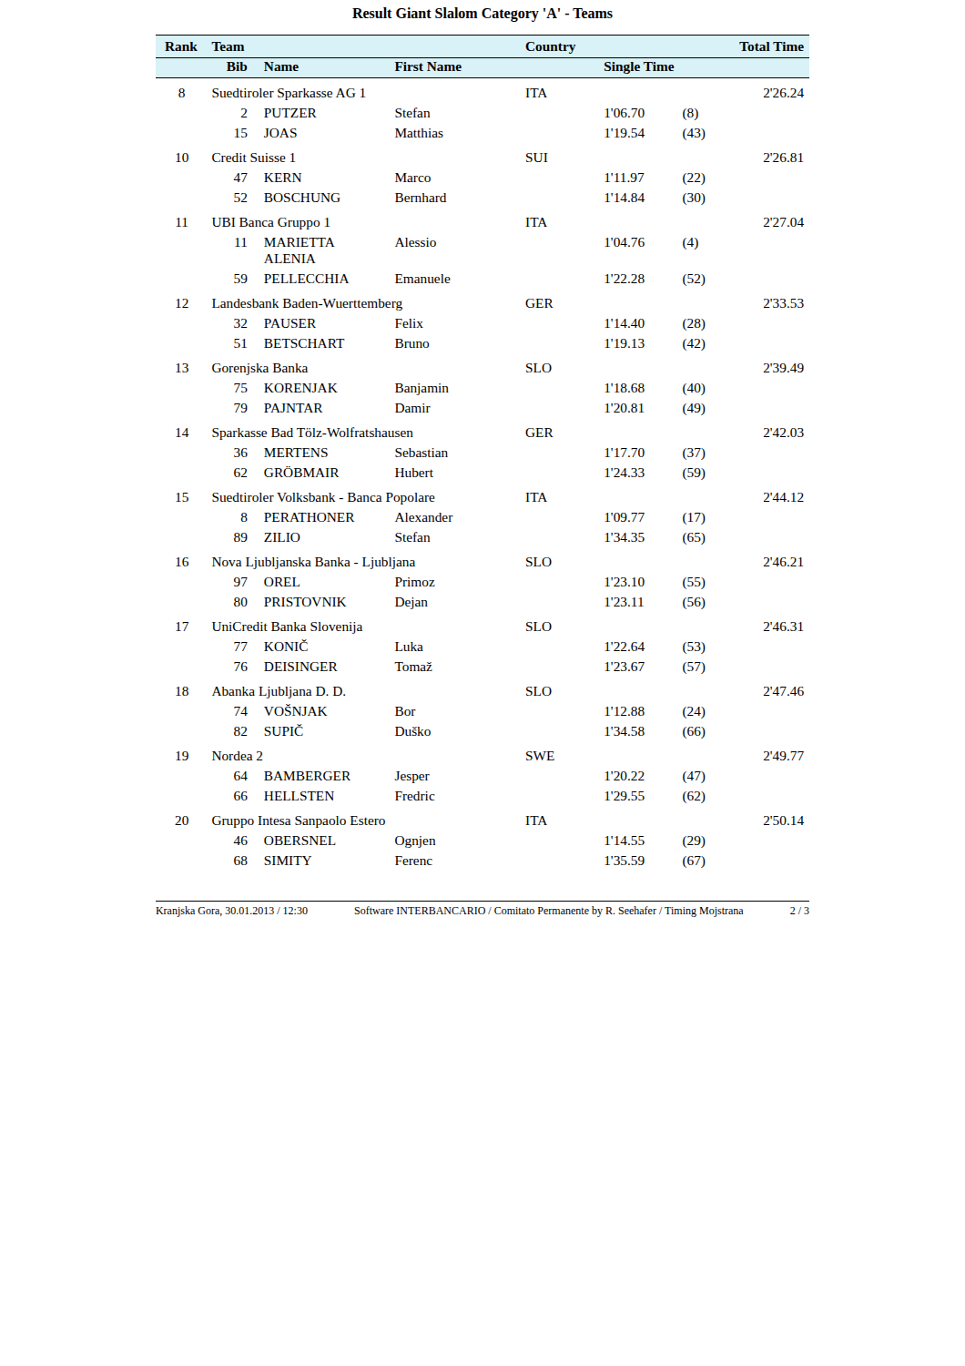Result Giant Slalom Category 'A' - Teams
| Rank | Team | Country | | Total Time |
| --- | --- | --- | --- | --- |
| | Bib | Name | First Name | | Single Time | |
| 8 | Suedtiroler Sparkasse AG 1 | ITA | | 2'26.24 |
| | 2 | PUTZER | Stefan | | 1'06.70 | (8) | |
| | 15 | JOAS | Matthias | | 1'19.54 | (43) | |
| 10 | Credit Suisse 1 | SUI | | 2'26.81 |
| | 47 | KERN | Marco | | 1'11.97 | (22) | |
| | 52 | BOSCHUNG | Bernhard | | 1'14.84 | (30) | |
| 11 | UBI Banca Gruppo 1 | ITA | | 2'27.04 |
| | 11 | MARIETTA ALENIA | Alessio | | 1'04.76 | (4) | |
| | 59 | PELLECCHIA | Emanuele | | 1'22.28 | (52) | |
| 12 | Landesbank Baden-Wuerttemberg | GER | | 2'33.53 |
| | 32 | PAUSER | Felix | | 1'14.40 | (28) | |
| | 51 | BETSCHART | Bruno | | 1'19.13 | (42) | |
| 13 | Gorenjska Banka | SLO | | 2'39.49 |
| | 75 | KORENJAK | Banjamin | | 1'18.68 | (40) | |
| | 79 | PAJNTAR | Damir | | 1'20.81 | (49) | |
| 14 | Sparkasse Bad Tölz-Wolfratshausen | GER | | 2'42.03 |
| | 36 | MERTENS | Sebastian | | 1'17.70 | (37) | |
| | 62 | GRÖBMAIR | Hubert | | 1'24.33 | (59) | |
| 15 | Suedtiroler Volksbank - Banca Popolare | ITA | | 2'44.12 |
| | 8 | PERATHONER | Alexander | | 1'09.77 | (17) | |
| | 89 | ZILIO | Stefan | | 1'34.35 | (65) | |
| 16 | Nova Ljubljanska Banka - Ljubljana | SLO | | 2'46.21 |
| | 97 | OREL | Primoz | | 1'23.10 | (55) | |
| | 80 | PRISTOVNIK | Dejan | | 1'23.11 | (56) | |
| 17 | UniCredit Banka Slovenija | SLO | | 2'46.31 |
| | 77 | KONIČ | Luka | | 1'22.64 | (53) | |
| | 76 | DEISINGER | Tomaž | | 1'23.67 | (57) | |
| 18 | Abanka Ljubljana D. D. | SLO | | 2'47.46 |
| | 74 | VOŠNJAK | Bor | | 1'12.88 | (24) | |
| | 82 | SUPIČ | Duško | | 1'34.58 | (66) | |
| 19 | Nordea 2 | SWE | | 2'49.77 |
| | 64 | BAMBERGER | Jesper | | 1'20.22 | (47) | |
| | 66 | HELLSTEN | Fredric | | 1'29.55 | (62) | |
| 20 | Gruppo Intesa Sanpaolo Estero | ITA | | 2'50.14 |
| | 46 | OBERSNEL | Ognjen | | 1'14.55 | (29) | |
| | 68 | SIMITY | Ferenc | | 1'35.59 | (67) | |
Kranjska Gora, 30.01.2013 / 12:30
Software INTERBANCARIO / Comitato Permanente by R. Seehafer / Timing Mojstrana
2 / 3